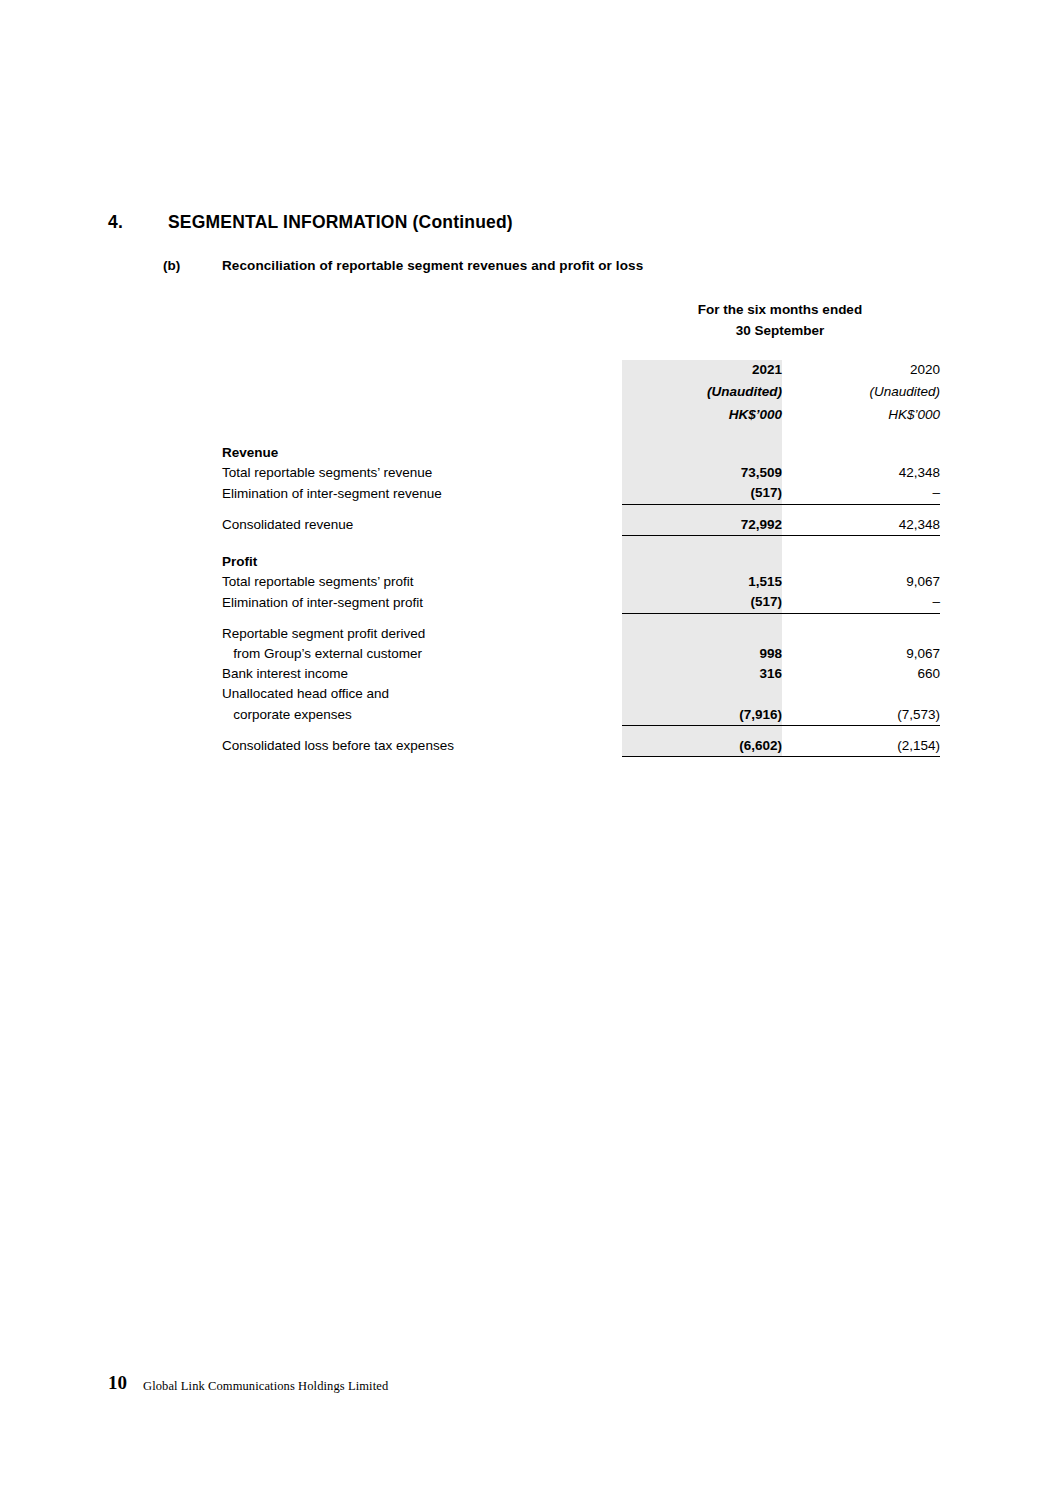4.
SEGMENTAL INFORMATION (Continued)
(b)
Reconciliation of reportable segment revenues and profit or loss
For the six months ended
30 September
| | 2021 | 2020 |
| | (Unaudited) | (Unaudited) |
| | HK$’000 | HK$’000 |
| Revenue | | |
| Total reportable segments’ revenue | 73,509 | 42,348 |
| Elimination of inter-segment revenue | (517) | – |
| Consolidated revenue | 72,992 | 42,348 |
| Profit | | |
| Total reportable segments’ profit | 1,515 | 9,067 |
| Elimination of inter-segment profit | (517) | – |
| Reportable segment profit derived | | |
| from Group’s external customer | 998 | 9,067 |
| Bank interest income | 316 | 660 |
| Unallocated head office and | | |
| corporate expenses | (7,916) | (7,573) |
| Consolidated loss before tax expenses | (6,602) | (2,154) |
10
Global Link Communications Holdings Limited